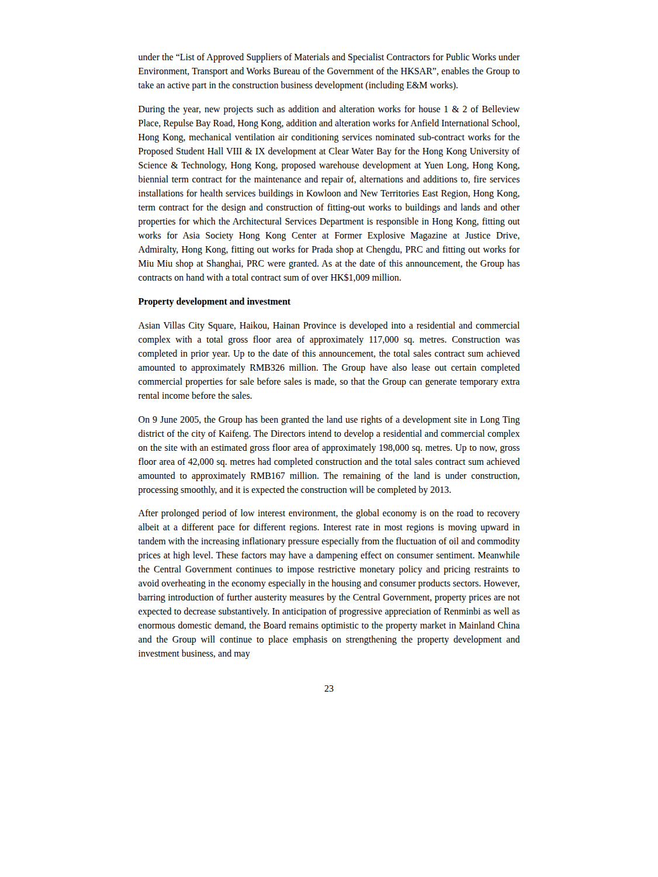under the “List of Approved Suppliers of Materials and Specialist Contractors for Public Works under Environment, Transport and Works Bureau of the Government of the HKSAR”, enables the Group to take an active part in the construction business development (including E&M works).
During the year, new projects such as addition and alteration works for house 1 & 2 of Belleview Place, Repulse Bay Road, Hong Kong, addition and alteration works for Anfield International School, Hong Kong, mechanical ventilation air conditioning services nominated sub-contract works for the Proposed Student Hall VIII & IX development at Clear Water Bay for the Hong Kong University of Science & Technology, Hong Kong, proposed warehouse development at Yuen Long, Hong Kong, biennial term contract for the maintenance and repair of, alternations and additions to, fire services installations for health services buildings in Kowloon and New Territories East Region, Hong Kong, term contract for the design and construction of fitting-out works to buildings and lands and other properties for which the Architectural Services Department is responsible in Hong Kong, fitting out works for Asia Society Hong Kong Center at Former Explosive Magazine at Justice Drive, Admiralty, Hong Kong, fitting out works for Prada shop at Chengdu, PRC and fitting out works for Miu Miu shop at Shanghai, PRC were granted. As at the date of this announcement, the Group has contracts on hand with a total contract sum of over HK$1,009 million.
Property development and investment
Asian Villas City Square, Haikou, Hainan Province is developed into a residential and commercial complex with a total gross floor area of approximately 117,000 sq. metres. Construction was completed in prior year. Up to the date of this announcement, the total sales contract sum achieved amounted to approximately RMB326 million. The Group have also lease out certain completed commercial properties for sale before sales is made, so that the Group can generate temporary extra rental income before the sales.
On 9 June 2005, the Group has been granted the land use rights of a development site in Long Ting district of the city of Kaifeng. The Directors intend to develop a residential and commercial complex on the site with an estimated gross floor area of approximately 198,000 sq. metres. Up to now, gross floor area of 42,000 sq. metres had completed construction and the total sales contract sum achieved amounted to approximately RMB167 million. The remaining of the land is under construction, processing smoothly, and it is expected the construction will be completed by 2013.
After prolonged period of low interest environment, the global economy is on the road to recovery albeit at a different pace for different regions. Interest rate in most regions is moving upward in tandem with the increasing inflationary pressure especially from the fluctuation of oil and commodity prices at high level. These factors may have a dampening effect on consumer sentiment. Meanwhile the Central Government continues to impose restrictive monetary policy and pricing restraints to avoid overheating in the economy especially in the housing and consumer products sectors. However, barring introduction of further austerity measures by the Central Government, property prices are not expected to decrease substantively. In anticipation of progressive appreciation of Renminbi as well as enormous domestic demand, the Board remains optimistic to the property market in Mainland China and the Group will continue to place emphasis on strengthening the property development and investment business, and may
23